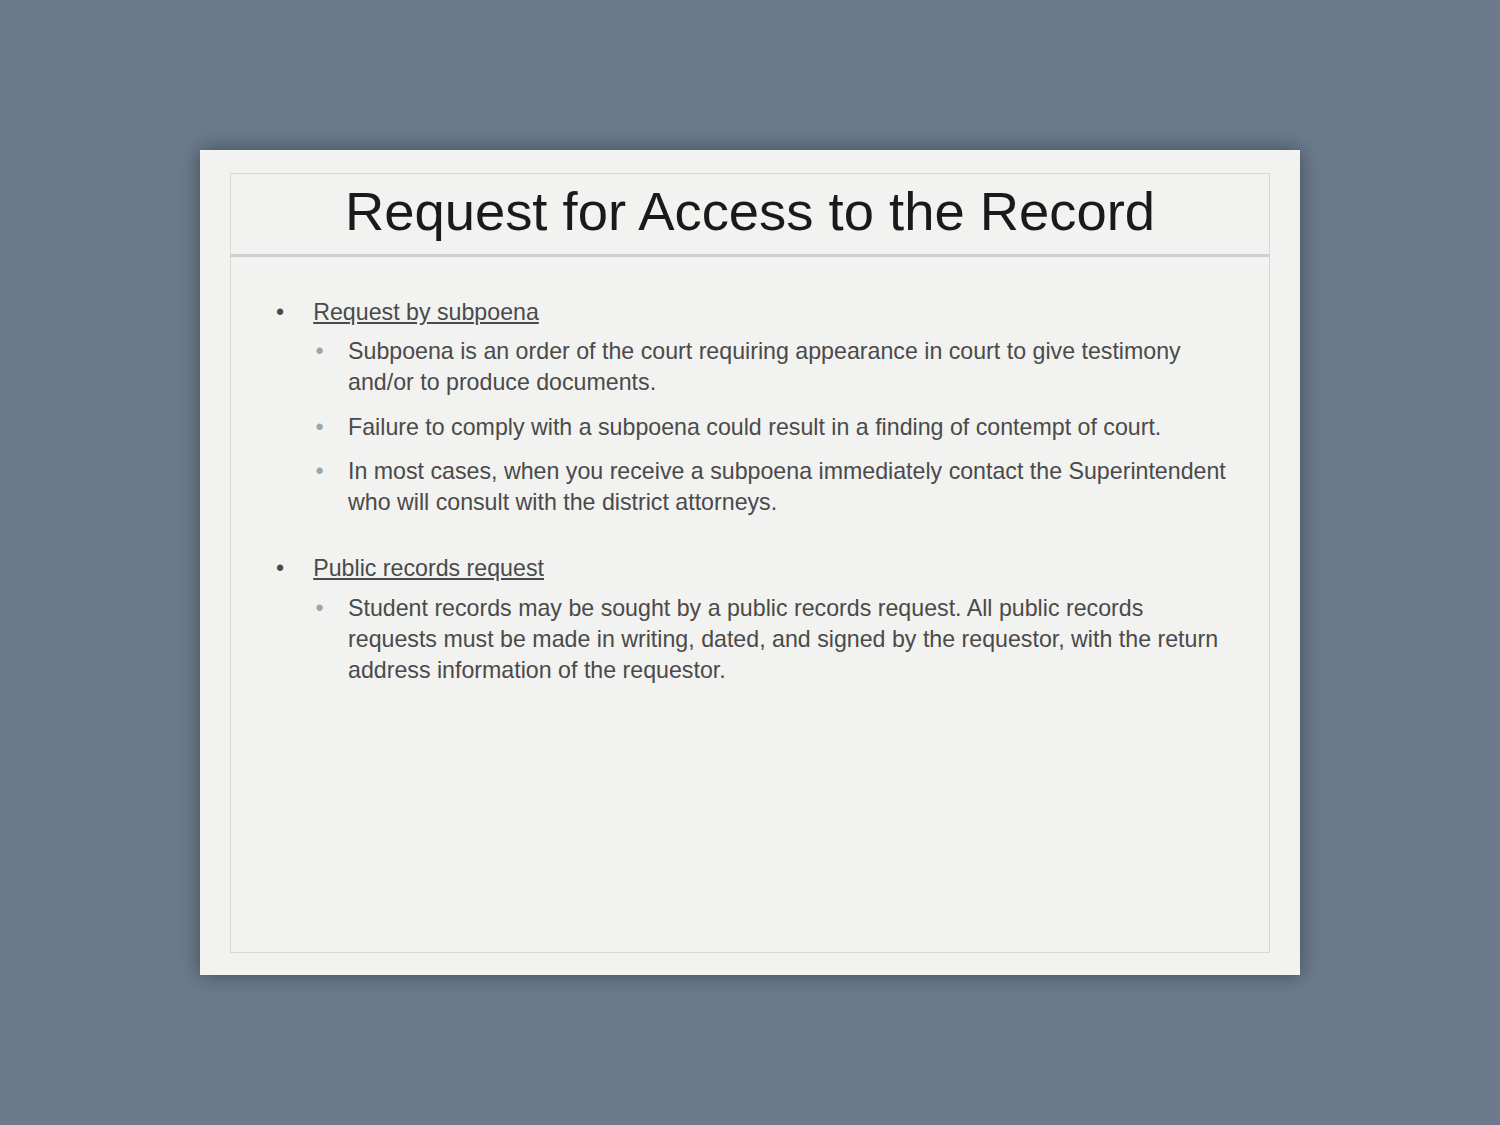Request for Access to the Record
Request by subpoena
Subpoena is an order of the court requiring appearance in court to give testimony and/or to produce documents.
Failure to comply with a subpoena could result in a finding of contempt of court.
In most cases, when you receive a subpoena immediately contact the Superintendent who will consult with the district attorneys.
Public records request
Student records may be sought by a public records request. All public records requests must be made in writing, dated, and signed by the requestor, with the return address information of the requestor.